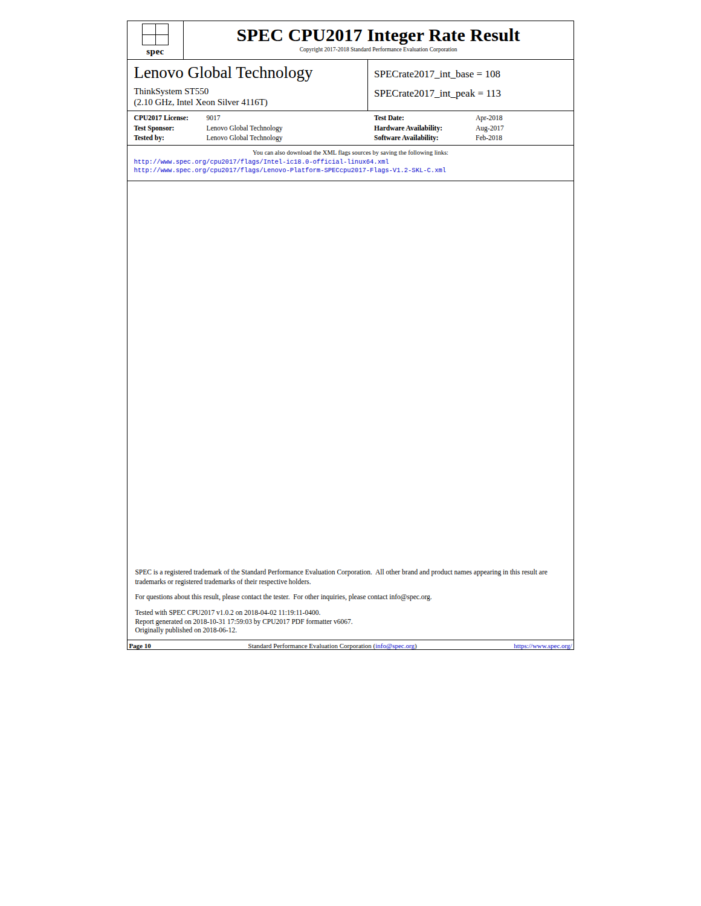spec
SPEC CPU2017 Integer Rate Result
Copyright 2017-2018 Standard Performance Evaluation Corporation
Lenovo Global Technology
ThinkSystem ST550
(2.10 GHz, Intel Xeon Silver 4116T)
SPECrate2017_int_base = 108
SPECrate2017_int_peak = 113
CPU2017 License:
9017
Test Sponsor:
Lenovo Global Technology
Tested by:
Lenovo Global Technology
Test Date:
Apr-2018
Hardware Availability:
Aug-2017
Software Availability:
Feb-2018
You can also download the XML flags sources by saving the following links:
http://www.spec.org/cpu2017/flags/Intel-ic18.0-official-linux64.xml http://www.spec.org/cpu2017/flags/Lenovo-Platform-SPECcpu2017-Flags-V1.2-SKL-C.xml
SPEC is a registered trademark of the Standard Performance Evaluation Corporation. All other brand and product names appearing in this result are trademarks or registered trademarks of their respective holders.
For questions about this result, please contact the tester. For other inquiries, please contact info@spec.org.
Tested with SPEC CPU2017 v1.0.2 on 2018-04-02 11:19:11-0400.
Report generated on 2018-10-31 17:59:03 by CPU2017 PDF formatter v6067.
Originally published on 2018-06-12.
Page 10
Standard Performance Evaluation Corporation (info@spec.org)
https://www.spec.org/